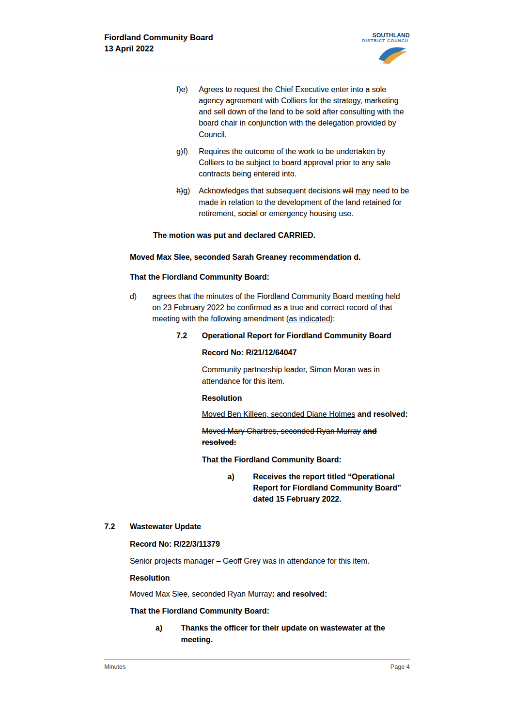Fiordland Community Board
13 April 2022
SOUTHLAND DISTRICT COUNCIL
f) e)
Agrees to request the Chief Executive enter into a sole agency agreement with Colliers for the strategy, marketing and sell down of the land to be sold after consulting with the board chair in conjunction with the delegation provided by Council.
g) f)
Requires the outcome of the work to be undertaken by Colliers to be subject to board approval prior to any sale contracts being entered into.
h) g)
Acknowledges that subsequent decisions will may need to be made in relation to the development of the land retained for retirement, social or emergency housing use.
The motion was put and declared CARRIED.
Moved Max Slee, seconded Sarah Greaney recommendation d.
That the Fiordland Community Board:
d)
agrees that the minutes of the Fiordland Community Board meeting held on 23 February 2022 be confirmed as a true and correct record of that meeting with the following amendment (as indicated):
7.2
Operational Report for Fiordland Community Board
Record No: R/21/12/64047
Community partnership leader, Simon Moran was in attendance for this item.
Resolution
Moved Ben Killeen, seconded Diane Holmes and resolved:
Moved Mary Chartres, seconded Ryan Murray and resolved:
That the Fiordland Community Board:
a)
Receives the report titled “Operational Report for Fiordland Community Board” dated 15 February 2022.
7.2
Wastewater Update
Record No: R/22/3/11379
Senior projects manager – Geoff Grey was in attendance for this item.
Resolution
Moved Max Slee, seconded Ryan Murray: and resolved:
That the Fiordland Community Board:
a)
Thanks the officer for their update on wastewater at the meeting.
Minutes
Page 4